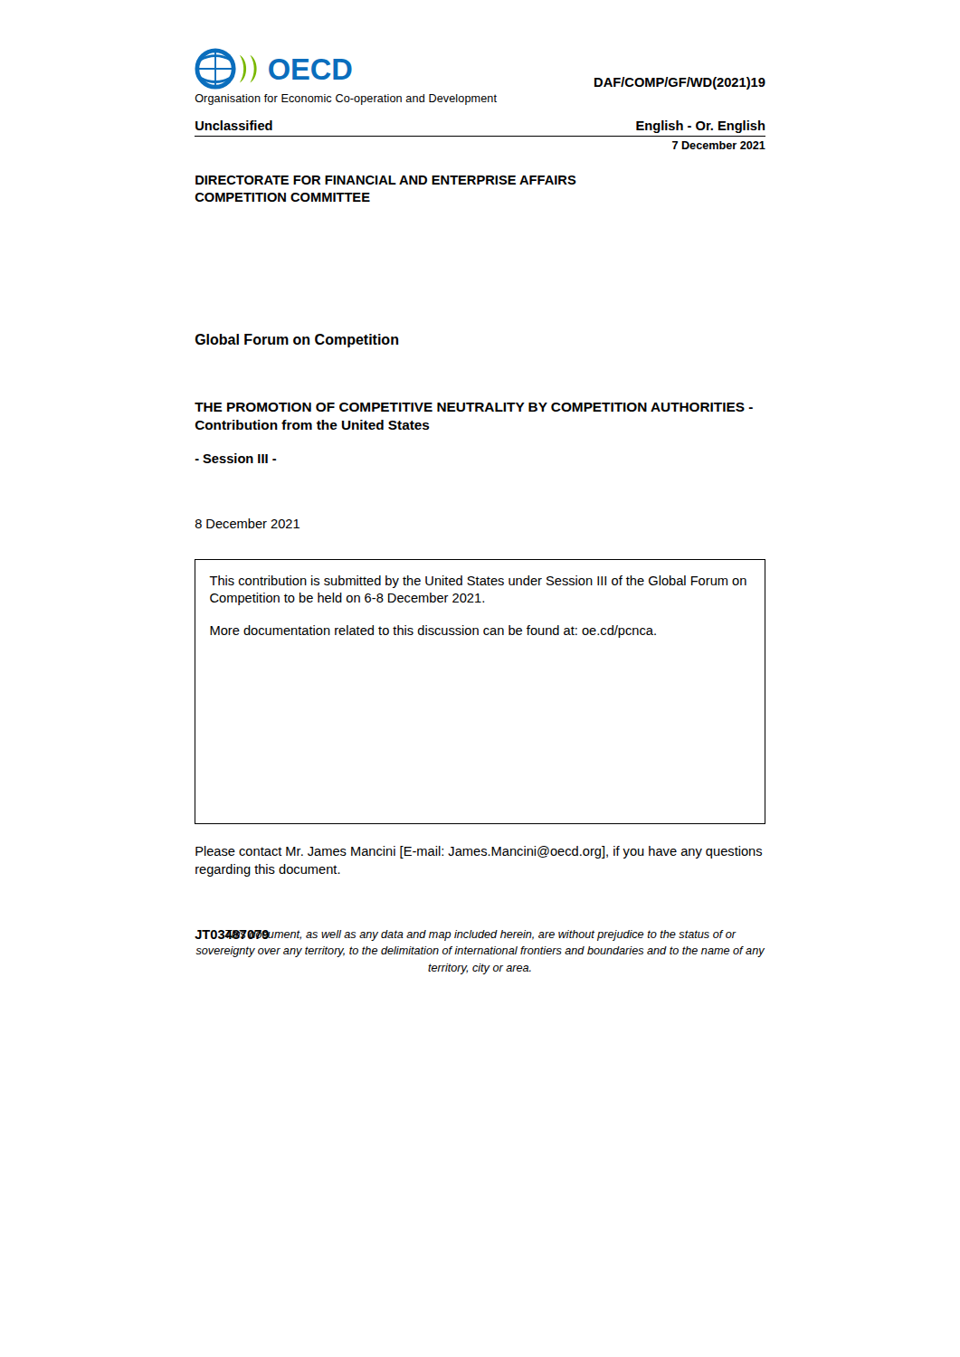OECD
Organisation for Economic Co-operation and Development
DAF/COMP/GF/WD(2021)19
Unclassified English - Or. English
7 December 2021
DIRECTORATE FOR FINANCIAL AND ENTERPRISE AFFAIRS
COMPETITION COMMITTEE
Global Forum on Competition
THE PROMOTION OF COMPETITIVE NEUTRALITY BY COMPETITION AUTHORITIES -
Contribution from the United States
- Session III -
8 December 2021
This contribution is submitted by the United States under Session III of the Global Forum on Competition to be held on 6-8 December 2021.
More documentation related to this discussion can be found at: oe.cd/pcnca.
Please contact Mr. James Mancini [E-mail: James.Mancini@oecd.org], if you have any questions regarding this document.
JT03487079
This document, as well as any data and map included herein, are without prejudice to the status of or sovereignty over any territory, to the delimitation of international frontiers and boundaries and to the name of any territory, city or area.